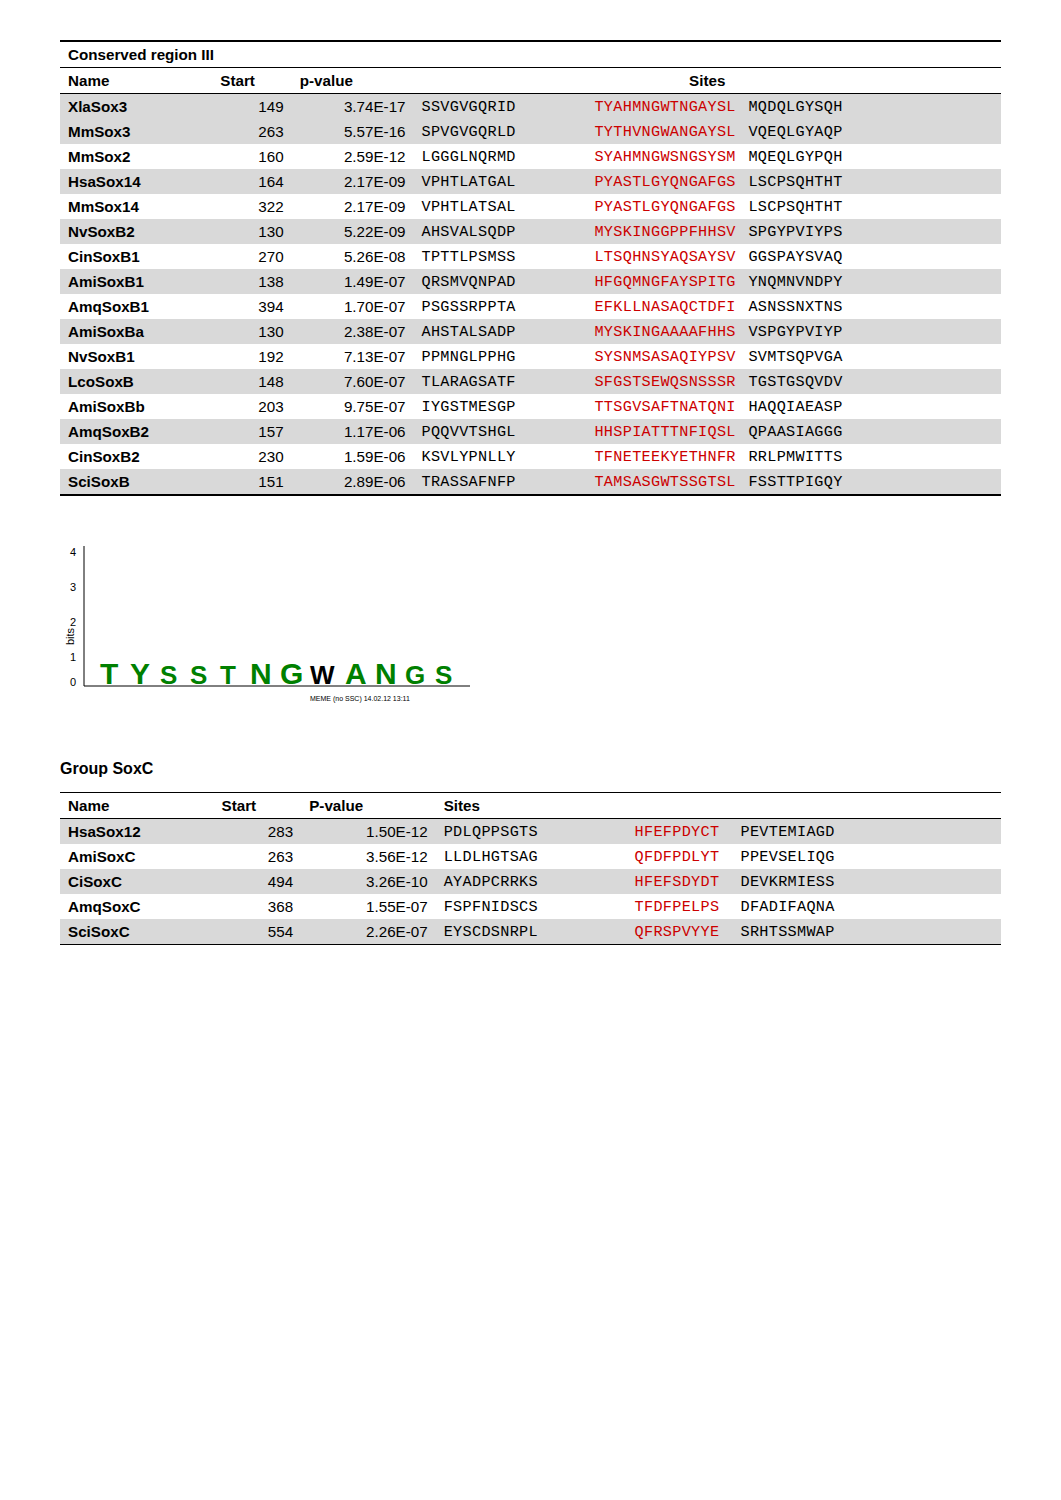| Conserved region III |
| --- |
| Name | Start | p-value | Sites |
| XlaSox3 | 149 | 3.74E-17 | SSVGVGQRID | TYAHMNGWTNGAYSL MQDQLGYSQH |
| MmSox3 | 263 | 5.57E-16 | SPVGVGQRLD | TYTHVNGWANGAYSL VQEQLGYAQP |
| MmSox2 | 160 | 2.59E-12 | LGGGLNQRMD | SYAHMNGWSNGSYSM MQEQLGYPQH |
| HsaSox14 | 164 | 2.17E-09 | VPHTLATGAL | PYASTLGYQNGAFGS LSCPSQHTHT |
| MmSox14 | 322 | 2.17E-09 | VPHTLATSAL | PYASTLGYQNGAFGS LSCPSQHTHT |
| NvSoxB2 | 130 | 5.22E-09 | AHSVALSQDP | MYSKINGGPPFHHSV SPGYPVIYPS |
| CinSoxB1 | 270 | 5.26E-08 | TPTTLPSMSS | LTSQHNSYAQSAYSV GGSPAYSVAQ |
| AmiSoxB1 | 138 | 1.49E-07 | QRSMVQNPAD | HFGQMNGFAYSPITG YNQMNVNDPY |
| AmqSoxB1 | 394 | 1.70E-07 | PSGSSRPPTA | EFKLLNASAQCTDFI ASNSSNXTNS |
| AmiSoxBa | 130 | 2.38E-07 | AHSTALSADP | MYSKINGAAAAFHHS VSPGYPVIYP |
| NvSoxB1 | 192 | 7.13E-07 | PPMNGLPPHG | SYSNMSASAQIYPSV SVMTSQPVGA |
| LcoSoxB | 148 | 7.60E-07 | TLARAGSATF | SFGSTSEWQSNSSSR TGSTGSQVDV |
| AmiSoxBb | 203 | 9.75E-07 | IYGSTMESGP | TTSGVSAFTNATQNI HAQQIAEASP |
| AmqSoxB2 | 157 | 1.17E-06 | PQQVVTSHGL | HHSPIATTTNFIQSL QPAASIAGGG |
| CinSoxB2 | 230 | 1.59E-06 | KSVLYPNLLY | TFNETEEKYETHNFR RRLPMWITTS |
| SciSoxB | 151 | 2.89E-06 | TRASSAFNFP | TAMSASGWTSSGTSL FSSTTPIGQY |
Group SoxC
| Name | Start | P-value | Sites |
| --- | --- | --- | --- |
| HsaSox12 | 283 | 1.50E-12 | PDLQPPSGTS | HFEFPDYCT PEVTEMIAGD |
| AmiSoxC | 263 | 3.56E-12 | LLDLHGTSAG | QFDFPDLYT PPEVSELIQG |
| CiSoxC | 494 | 3.26E-10 | AYADPCRRKS | HFEFSDYDT DEVKRMIESS |
| AmqSoxC | 368 | 1.55E-07 | FSPFNIDSCS | TFDFPELPS DFADIFAQNA |
| SciSoxC | 554 | 2.26E-07 | EYSCDSNRPL | QFRSPVYYE SRHTSSMWAP |